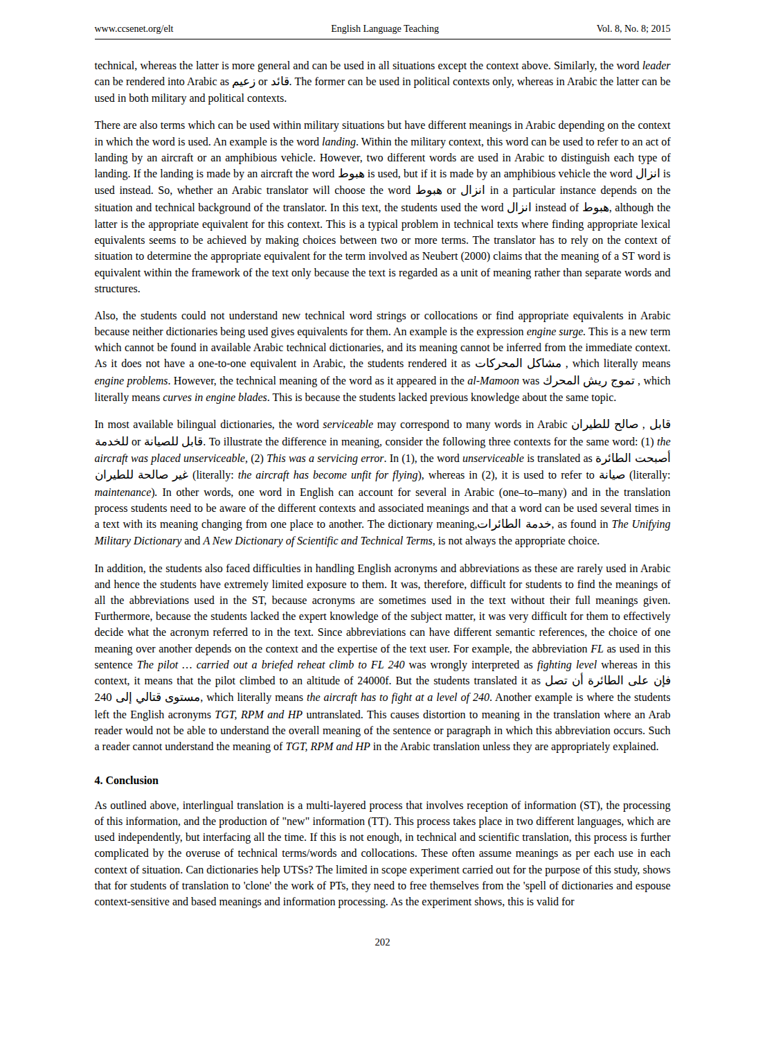www.ccsenet.org/elt English Language Teaching Vol. 8, No. 8; 2015
technical, whereas the latter is more general and can be used in all situations except the context above. Similarly, the word leader can be rendered into Arabic as زعيم or قائد. The former can be used in political contexts only, whereas in Arabic the latter can be used in both military and political contexts.
There are also terms which can be used within military situations but have different meanings in Arabic depending on the context in which the word is used. An example is the word landing. Within the military context, this word can be used to refer to an act of landing by an aircraft or an amphibious vehicle. However, two different words are used in Arabic to distinguish each type of landing. If the landing is made by an aircraft the word هبوط is used, but if it is made by an amphibious vehicle the word انزال is used instead. So, whether an Arabic translator will choose the word هبوط or انزال in a particular instance depends on the situation and technical background of the translator. In this text, the students used the word انزال instead of هبوط, although the latter is the appropriate equivalent for this context. This is a typical problem in technical texts where finding appropriate lexical equivalents seems to be achieved by making choices between two or more terms. The translator has to rely on the context of situation to determine the appropriate equivalent for the term involved as Neubert (2000) claims that the meaning of a ST word is equivalent within the framework of the text only because the text is regarded as a unit of meaning rather than separate words and structures.
Also, the students could not understand new technical word strings or collocations or find appropriate equivalents in Arabic because neither dictionaries being used gives equivalents for them. An example is the expression engine surge. This is a new term which cannot be found in available Arabic technical dictionaries, and its meaning cannot be inferred from the immediate context. As it does not have a one-to-one equivalent in Arabic, the students rendered it as مشاكل المحركات , which literally means engine problems. However, the technical meaning of the word as it appeared in the al-Mamoon was تموج ريش المحرك , which literally means curves in engine blades. This is because the students lacked previous knowledge about the same topic.
In most available bilingual dictionaries, the word serviceable may correspond to many words in Arabic صالح للطيران , قابل للخدمة or قابل للصيانة. To illustrate the difference in meaning, consider the following three contexts for the same word: (1) the aircraft was placed unserviceable, (2) This was a servicing error. In (1), the word unserviceable is translated as أصبحت الطائرة غير صالحة للطيران (literally: the aircraft has become unfit for flying), whereas in (2), it is used to refer to صيانة (literally: maintenance). In other words, one word in English can account for several in Arabic (one–to–many) and in the translation process students need to be aware of the different contexts and associated meanings and that a word can be used several times in a text with its meaning changing from one place to another. The dictionary meaning,خدمة الطائرات, as found in The Unifying Military Dictionary and A New Dictionary of Scientific and Technical Terms, is not always the appropriate choice.
In addition, the students also faced difficulties in handling English acronyms and abbreviations as these are rarely used in Arabic and hence the students have extremely limited exposure to them. It was, therefore, difficult for students to find the meanings of all the abbreviations used in the ST, because acronyms are sometimes used in the text without their full meanings given. Furthermore, because the students lacked the expert knowledge of the subject matter, it was very difficult for them to effectively decide what the acronym referred to in the text. Since abbreviations can have different semantic references, the choice of one meaning over another depends on the context and the expertise of the text user. For example, the abbreviation FL as used in this sentence The pilot … carried out a briefed reheat climb to FL 240 was wrongly interpreted as fighting level whereas in this context, it means that the pilot climbed to an altitude of 24000f. But the students translated it as فإن على الطائرة أن تصل مستوى قتالي إلى 240, which literally means the aircraft has to fight at a level of 240. Another example is where the students left the English acronyms TGT, RPM and HP untranslated. This causes distortion to meaning in the translation where an Arab reader would not be able to understand the overall meaning of the sentence or paragraph in which this abbreviation occurs. Such a reader cannot understand the meaning of TGT, RPM and HP in the Arabic translation unless they are appropriately explained.
4. Conclusion
As outlined above, interlingual translation is a multi-layered process that involves reception of information (ST), the processing of this information, and the production of "new" information (TT). This process takes place in two different languages, which are used independently, but interfacing all the time. If this is not enough, in technical and scientific translation, this process is further complicated by the overuse of technical terms/words and collocations. These often assume meanings as per each use in each context of situation. Can dictionaries help UTSs? The limited in scope experiment carried out for the purpose of this study, shows that for students of translation to 'clone' the work of PTs, they need to free themselves from the 'spell of dictionaries and espouse context-sensitive and based meanings and information processing. As the experiment shows, this is valid for
202